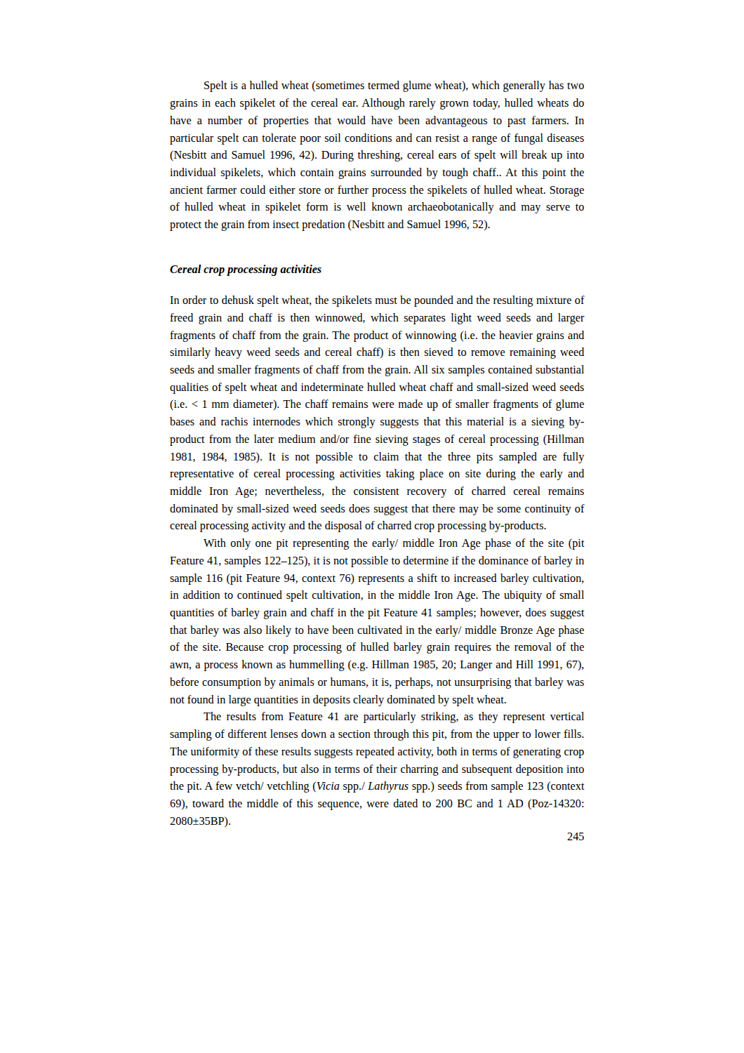Spelt is a hulled wheat (sometimes termed glume wheat), which generally has two grains in each spikelet of the cereal ear. Although rarely grown today, hulled wheats do have a number of properties that would have been advantageous to past farmers. In particular spelt can tolerate poor soil conditions and can resist a range of fungal diseases (Nesbitt and Samuel 1996, 42). During threshing, cereal ears of spelt will break up into individual spikelets, which contain grains surrounded by tough chaff.. At this point the ancient farmer could either store or further process the spikelets of hulled wheat. Storage of hulled wheat in spikelet form is well known archaeobotanically and may serve to protect the grain from insect predation (Nesbitt and Samuel 1996, 52).
Cereal crop processing activities
In order to dehusk spelt wheat, the spikelets must be pounded and the resulting mixture of freed grain and chaff is then winnowed, which separates light weed seeds and larger fragments of chaff from the grain. The product of winnowing (i.e. the heavier grains and similarly heavy weed seeds and cereal chaff) is then sieved to remove remaining weed seeds and smaller fragments of chaff from the grain. All six samples contained substantial qualities of spelt wheat and indeterminate hulled wheat chaff and small-sized weed seeds (i.e. < 1 mm diameter). The chaff remains were made up of smaller fragments of glume bases and rachis internodes which strongly suggests that this material is a sieving by-product from the later medium and/or fine sieving stages of cereal processing (Hillman 1981, 1984, 1985). It is not possible to claim that the three pits sampled are fully representative of cereal processing activities taking place on site during the early and middle Iron Age; nevertheless, the consistent recovery of charred cereal remains dominated by small-sized weed seeds does suggest that there may be some continuity of cereal processing activity and the disposal of charred crop processing by-products.
With only one pit representing the early/ middle Iron Age phase of the site (pit Feature 41, samples 122–125), it is not possible to determine if the dominance of barley in sample 116 (pit Feature 94, context 76) represents a shift to increased barley cultivation, in addition to continued spelt cultivation, in the middle Iron Age. The ubiquity of small quantities of barley grain and chaff in the pit Feature 41 samples; however, does suggest that barley was also likely to have been cultivated in the early/ middle Bronze Age phase of the site. Because crop processing of hulled barley grain requires the removal of the awn, a process known as hummelling (e.g. Hillman 1985, 20; Langer and Hill 1991, 67), before consumption by animals or humans, it is, perhaps, not unsurprising that barley was not found in large quantities in deposits clearly dominated by spelt wheat.
The results from Feature 41 are particularly striking, as they represent vertical sampling of different lenses down a section through this pit, from the upper to lower fills. The uniformity of these results suggests repeated activity, both in terms of generating crop processing by-products, but also in terms of their charring and subsequent deposition into the pit. A few vetch/ vetchling (Vicia spp./ Lathyrus spp.) seeds from sample 123 (context 69), toward the middle of this sequence, were dated to 200 BC and 1 AD (Poz-14320: 2080±35BP).
245